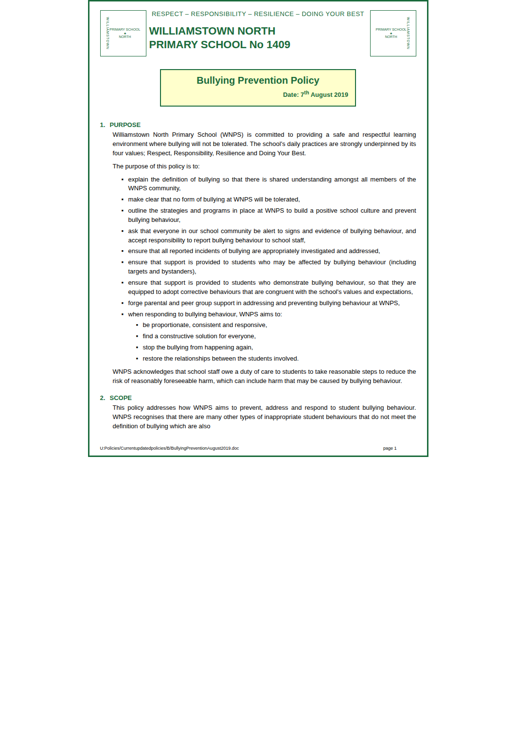WILLIAMSTOWN
PRIMARY SCHOOL
★
NORTH
RESPECT – RESPONSIBILITY – RESILIENCE – DOING YOUR BEST
WILLIAMSTOWN NORTH
PRIMARY SCHOOL No 1409
PRIMARY SCHOOL
★
NORTH
WILLIAMSTOWN
Bullying Prevention Policy
Date: 7th August 2019
1. PURPOSE
Williamstown North Primary School (WNPS) is committed to providing a safe and respectful learning environment where bullying will not be tolerated. The school's daily practices are strongly underpinned by its four values; Respect, Responsibility, Resilience and Doing Your Best.
The purpose of this policy is to:
explain the definition of bullying so that there is shared understanding amongst all members of the WNPS community,
make clear that no form of bullying at WNPS will be tolerated,
outline the strategies and programs in place at WNPS to build a positive school culture and prevent bullying behaviour,
ask that everyone in our school community be alert to signs and evidence of bullying behaviour, and accept responsibility to report bullying behaviour to school staff,
ensure that all reported incidents of bullying are appropriately investigated and addressed,
ensure that support is provided to students who may be affected by bullying behaviour (including targets and bystanders),
ensure that support is provided to students who demonstrate bullying behaviour, so that they are equipped to adopt corrective behaviours that are congruent with the school's values and expectations,
forge parental and peer group support in addressing and preventing bullying behaviour at WNPS,
when responding to bullying behaviour, WNPS aims to:
be proportionate, consistent and responsive,
find a constructive solution for everyone,
stop the bullying from happening again,
restore the relationships between the students involved.
WNPS acknowledges that school staff owe a duty of care to students to take reasonable steps to reduce the risk of reasonably foreseeable harm, which can include harm that may be caused by bullying behaviour.
2. SCOPE
This policy addresses how WNPS aims to prevent, address and respond to student bullying behaviour. WNPS recognises that there are many other types of inappropriate student behaviours that do not meet the definition of bullying which are also
U:Policies/Currentupdatedpolicies/B/BullyingPreventionAugust2019.doc
page 1